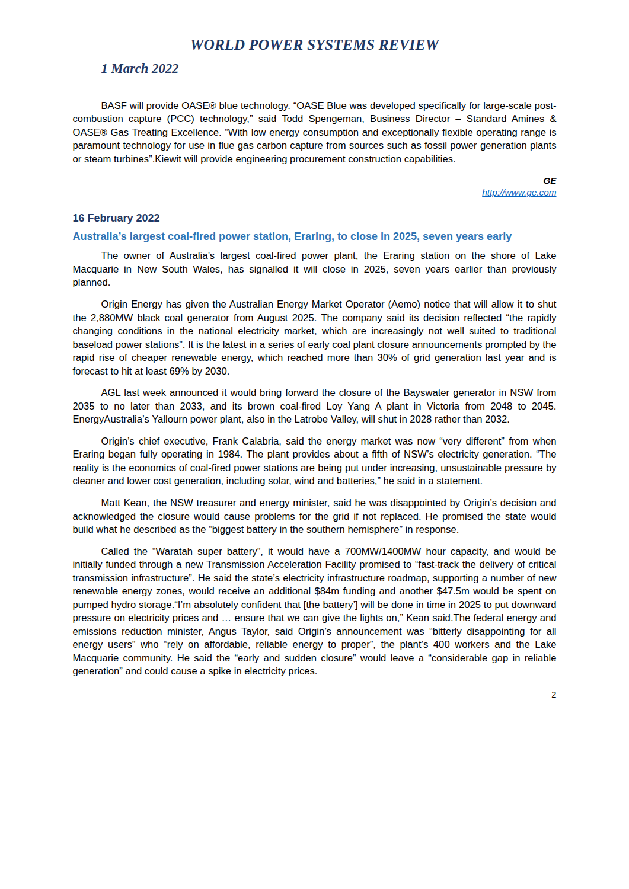WORLD POWER SYSTEMS REVIEW
1 March 2022
BASF will provide OASE® blue technology. “OASE Blue was developed specifically for large-scale post-combustion capture (PCC) technology,” said Todd Spengeman, Business Director – Standard Amines & OASE® Gas Treating Excellence. “With low energy consumption and exceptionally flexible operating range is paramount technology for use in flue gas carbon capture from sources such as fossil power generation plants or steam turbines”.Kiewit will provide engineering procurement construction capabilities.
GE
http://www.ge.com
16 February 2022
Australia’s largest coal-fired power station, Eraring, to close in 2025, seven years early
The owner of Australia’s largest coal-fired power plant, the Eraring station on the shore of Lake Macquarie in New South Wales, has signalled it will close in 2025, seven years earlier than previously planned.
Origin Energy has given the Australian Energy Market Operator (Aemo) notice that will allow it to shut the 2,880MW black coal generator from August 2025. The company said its decision reflected “the rapidly changing conditions in the national electricity market, which are increasingly not well suited to traditional baseload power stations”. It is the latest in a series of early coal plant closure announcements prompted by the rapid rise of cheaper renewable energy, which reached more than 30% of grid generation last year and is forecast to hit at least 69% by 2030.
AGL last week announced it would bring forward the closure of the Bayswater generator in NSW from 2035 to no later than 2033, and its brown coal-fired Loy Yang A plant in Victoria from 2048 to 2045. EnergyAustralia’s Yallourn power plant, also in the Latrobe Valley, will shut in 2028 rather than 2032.
Origin’s chief executive, Frank Calabria, said the energy market was now “very different” from when Eraring began fully operating in 1984. The plant provides about a fifth of NSW’s electricity generation. “The reality is the economics of coal-fired power stations are being put under increasing, unsustainable pressure by cleaner and lower cost generation, including solar, wind and batteries,” he said in a statement.
Matt Kean, the NSW treasurer and energy minister, said he was disappointed by Origin’s decision and acknowledged the closure would cause problems for the grid if not replaced. He promised the state would build what he described as the “biggest battery in the southern hemisphere” in response.
Called the “Waratah super battery”, it would have a 700MW/1400MW hour capacity, and would be initially funded through a new Transmission Acceleration Facility promised to “fast-track the delivery of critical transmission infrastructure”. He said the state’s electricity infrastructure roadmap, supporting a number of new renewable energy zones, would receive an additional $84m funding and another $47.5m would be spent on pumped hydro storage.“I’m absolutely confident that [the battery’] will be done in time in 2025 to put downward pressure on electricity prices and … ensure that we can give the lights on,” Kean said.The federal energy and emissions reduction minister, Angus Taylor, said Origin’s announcement was “bitterly disappointing for all energy users” who “rely on affordable, reliable energy to proper”, the plant’s 400 workers and the Lake Macquarie community. He said the “early and sudden closure” would leave a “considerable gap in reliable generation” and could cause a spike in electricity prices.
2